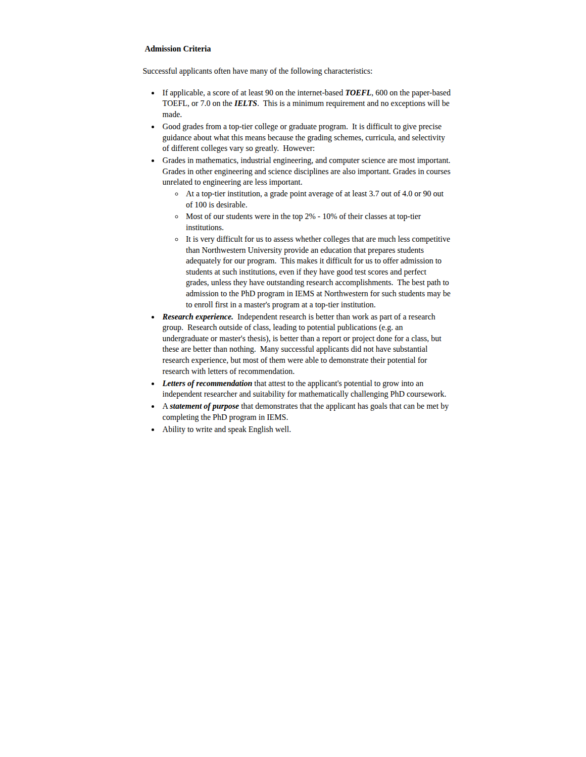Admission Criteria
Successful applicants often have many of the following characteristics:
If applicable, a score of at least 90 on the internet-based TOEFL, 600 on the paper-based TOEFL, or 7.0 on the IELTS. This is a minimum requirement and no exceptions will be made.
Good grades from a top-tier college or graduate program. It is difficult to give precise guidance about what this means because the grading schemes, curricula, and selectivity of different colleges vary so greatly. However:
Grades in mathematics, industrial engineering, and computer science are most important. Grades in other engineering and science disciplines are also important. Grades in courses unrelated to engineering are less important.
At a top-tier institution, a grade point average of at least 3.7 out of 4.0 or 90 out of 100 is desirable.
Most of our students were in the top 2% - 10% of their classes at top-tier institutions.
It is very difficult for us to assess whether colleges that are much less competitive than Northwestern University provide an education that prepares students adequately for our program. This makes it difficult for us to offer admission to students at such institutions, even if they have good test scores and perfect grades, unless they have outstanding research accomplishments. The best path to admission to the PhD program in IEMS at Northwestern for such students may be to enroll first in a master's program at a top-tier institution.
Research experience. Independent research is better than work as part of a research group. Research outside of class, leading to potential publications (e.g. an undergraduate or master's thesis), is better than a report or project done for a class, but these are better than nothing. Many successful applicants did not have substantial research experience, but most of them were able to demonstrate their potential for research with letters of recommendation.
Letters of recommendation that attest to the applicant's potential to grow into an independent researcher and suitability for mathematically challenging PhD coursework.
A statement of purpose that demonstrates that the applicant has goals that can be met by completing the PhD program in IEMS.
Ability to write and speak English well.